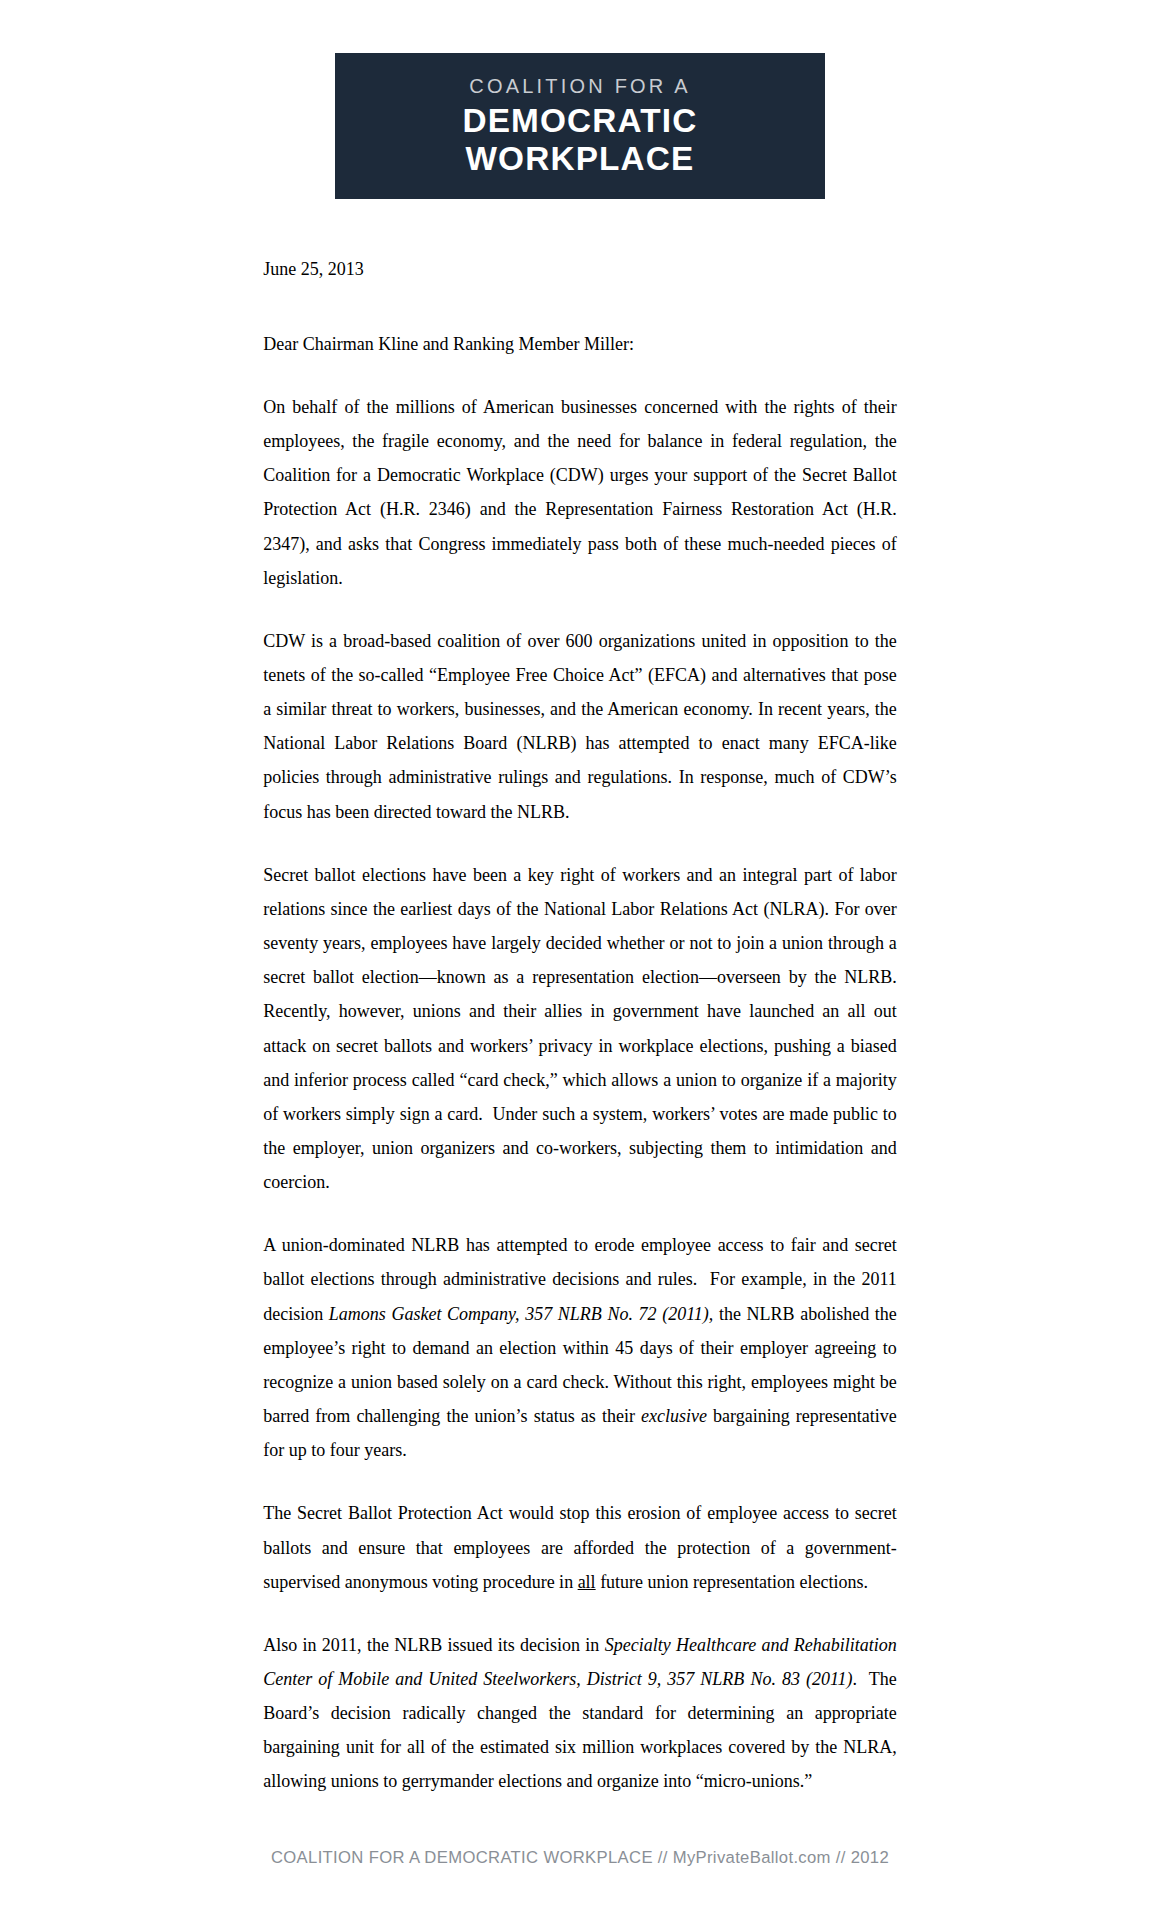COALITION FOR A
DEMOCRATIC WORKPLACE
June 25, 2013
Dear Chairman Kline and Ranking Member Miller:
On behalf of the millions of American businesses concerned with the rights of their employees, the fragile economy, and the need for balance in federal regulation, the Coalition for a Democratic Workplace (CDW) urges your support of the Secret Ballot Protection Act (H.R. 2346) and the Representation Fairness Restoration Act (H.R. 2347), and asks that Congress immediately pass both of these much-needed pieces of legislation.
CDW is a broad-based coalition of over 600 organizations united in opposition to the tenets of the so-called “Employee Free Choice Act” (EFCA) and alternatives that pose a similar threat to workers, businesses, and the American economy. In recent years, the National Labor Relations Board (NLRB) has attempted to enact many EFCA-like policies through administrative rulings and regulations. In response, much of CDW’s focus has been directed toward the NLRB.
Secret ballot elections have been a key right of workers and an integral part of labor relations since the earliest days of the National Labor Relations Act (NLRA). For over seventy years, employees have largely decided whether or not to join a union through a secret ballot election—known as a representation election—overseen by the NLRB. Recently, however, unions and their allies in government have launched an all out attack on secret ballots and workers’ privacy in workplace elections, pushing a biased and inferior process called “card check,” which allows a union to organize if a majority of workers simply sign a card. Under such a system, workers’ votes are made public to the employer, union organizers and co-workers, subjecting them to intimidation and coercion.
A union-dominated NLRB has attempted to erode employee access to fair and secret ballot elections through administrative decisions and rules. For example, in the 2011 decision Lamons Gasket Company, 357 NLRB No. 72 (2011), the NLRB abolished the employee’s right to demand an election within 45 days of their employer agreeing to recognize a union based solely on a card check. Without this right, employees might be barred from challenging the union’s status as their exclusive bargaining representative for up to four years.
The Secret Ballot Protection Act would stop this erosion of employee access to secret ballots and ensure that employees are afforded the protection of a government-supervised anonymous voting procedure in all future union representation elections.
Also in 2011, the NLRB issued its decision in Specialty Healthcare and Rehabilitation Center of Mobile and United Steelworkers, District 9, 357 NLRB No. 83 (2011). The Board’s decision radically changed the standard for determining an appropriate bargaining unit for all of the estimated six million workplaces covered by the NLRA, allowing unions to gerrymander elections and organize into “micro-unions.”
COALITION FOR A DEMOCRATIC WORKPLACE // MyPrivateBallot.com // 2012